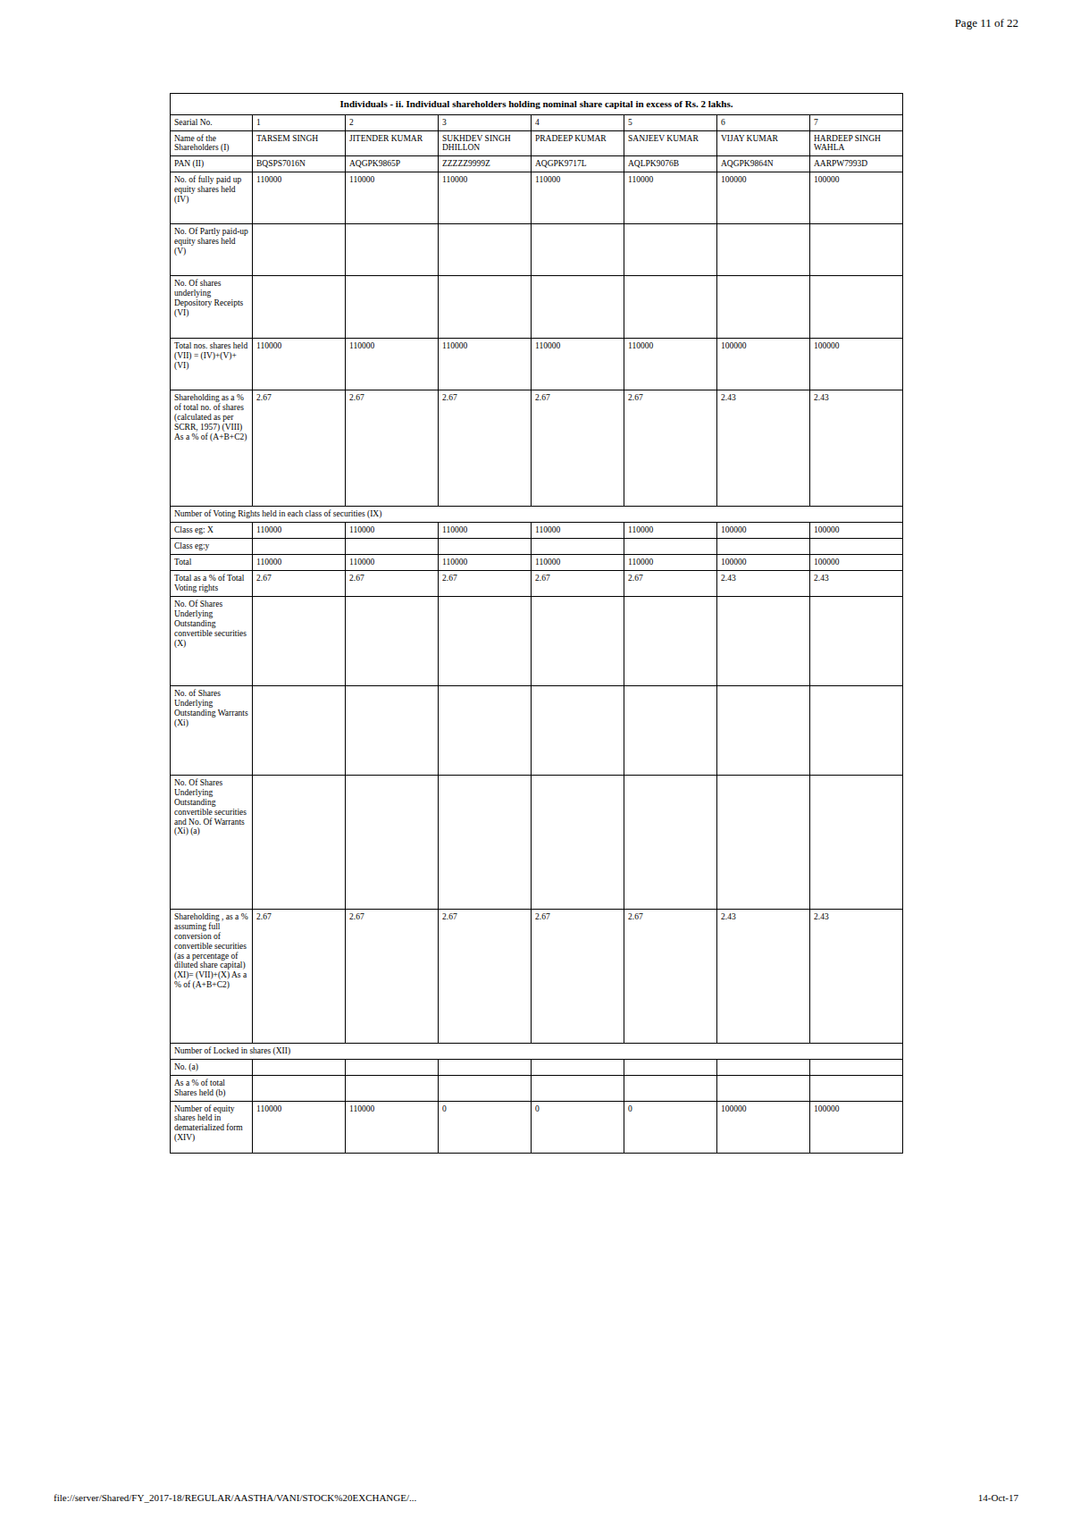Page 11 of 22
| Individuals - ii. Individual shareholders holding nominal share capital in excess of Rs. 2 lakhs. |
| Searial No. | 1 | 2 | 3 | 4 | 5 | 6 | 7 |
| Name of the Shareholders (I) | TARSEM SINGH | JITENDER KUMAR | SUKHDEV SINGH DHILLON | PRADEEP KUMAR | SANJEEV KUMAR | VIJAY KUMAR | HARDEEP SINGH WAHLA |
| PAN (II) | BQSPS7016N | AQGPK9865P | ZZZZZ9999Z | AQGPK9717L | AQLPK9076B | AQGPK9864N | AARPW7993D |
| No. of fully paid up equity shares held (IV) | 110000 | 110000 | 110000 | 110000 | 110000 | 100000 | 100000 |
| No. Of Partly paid-up equity shares held (V) | | | | | | | |
| No. Of shares underlying Depository Receipts (VI) | | | | | | | |
| Total nos. shares held (VII) = (IV)+(V)+ (VI) | 110000 | 110000 | 110000 | 110000 | 110000 | 100000 | 100000 |
| Shareholding as a % of total no. of shares (calculated as per SCRR, 1957) (VIII) As a % of (A+B+C2) | 2.67 | 2.67 | 2.67 | 2.67 | 2.67 | 2.43 | 2.43 |
| Number of Voting Rights held in each class of securities (IX) |
| Class eg: X | 110000 | 110000 | 110000 | 110000 | 110000 | 100000 | 100000 |
| Class eg:y | | | | | | | |
| Total | 110000 | 110000 | 110000 | 110000 | 110000 | 100000 | 100000 |
| Total as a % of Total Voting rights | 2.67 | 2.67 | 2.67 | 2.67 | 2.67 | 2.43 | 2.43 |
| No. Of Shares Underlying Outstanding convertible securities (X) | | | | | | | |
| No. of Shares Underlying Outstanding Warrants (Xi) | | | | | | | |
| No. Of Shares Underlying Outstanding convertible securities and No. Of Warrants (Xi) (a) | | | | | | | |
| Shareholding , as a % assuming full conversion of convertible securities (as a percentage of diluted share capital) (XI)= (VII)+(X) As a % of (A+B+C2) | 2.67 | 2.67 | 2.67 | 2.67 | 2.67 | 2.43 | 2.43 |
| Number of Locked in shares (XII) |
| No. (a) | | | | | | | |
| As a % of total Shares held (b) | | | | | | | |
| Number of equity shares held in dematerialized form (XIV) | 110000 | 110000 | 0 | 0 | 0 | 100000 | 100000 |
file://server/Shared/FY_2017-18/REGULAR/AASTHA/VANI/STOCK%20EXCHANGE/... 14-Oct-17